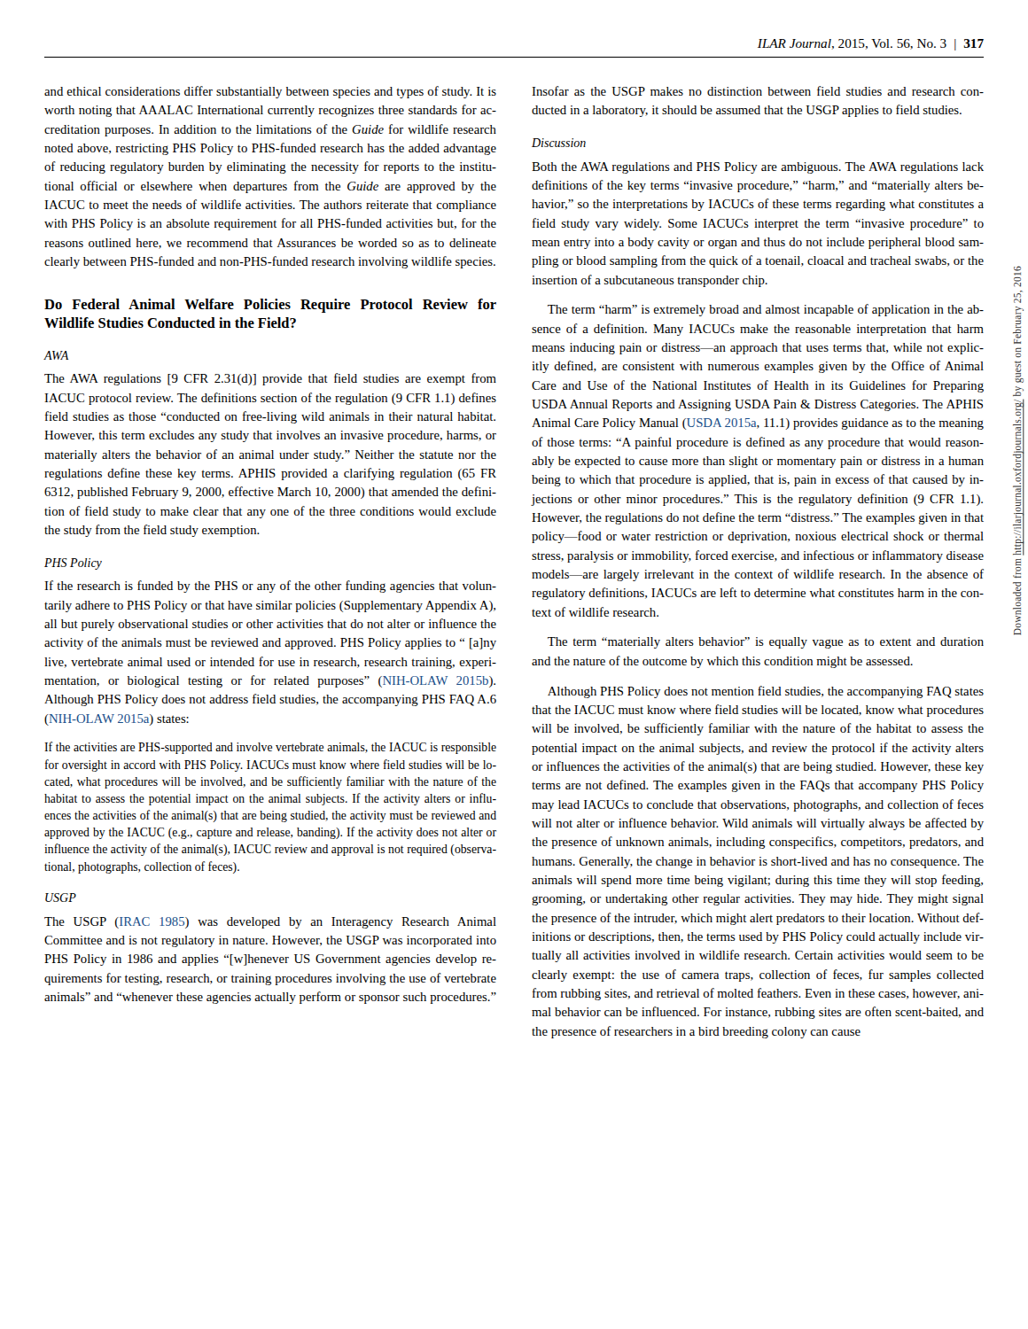ILAR Journal, 2015, Vol. 56, No. 3|317
Downloaded from http://ilarjournal.oxfordjournals.org/ by guest on February 25, 2016
and ethical considerations differ substantially between species and types of study. It is worth noting that AAALAC International currently recognizes three standards for accreditation purposes. In addition to the limitations of the Guide for wildlife research noted above, restricting PHS Policy to PHS-funded research has the added advantage of reducing regulatory burden by eliminating the necessity for reports to the institutional official or elsewhere when departures from the Guide are approved by the IACUC to meet the needs of wildlife activities. The authors reiterate that compliance with PHS Policy is an absolute requirement for all PHS-funded activities but, for the reasons outlined here, we recommend that Assurances be worded so as to delineate clearly between PHS-funded and non-PHS-funded research involving wildlife species.
Do Federal Animal Welfare Policies Require Protocol Review for Wildlife Studies Conducted in the Field?
AWA
The AWA regulations [9 CFR 2.31(d)] provide that field studies are exempt from IACUC protocol review. The definitions section of the regulation (9 CFR 1.1) defines field studies as those “conducted on free-living wild animals in their natural habitat. However, this term excludes any study that involves an invasive procedure, harms, or materially alters the behavior of an animal under study.” Neither the statute nor the regulations define these key terms. APHIS provided a clarifying regulation (65 FR 6312, published February 9, 2000, effective March 10, 2000) that amended the definition of field study to make clear that any one of the three conditions would exclude the study from the field study exemption.
PHS Policy
If the research is funded by the PHS or any of the other funding agencies that voluntarily adhere to PHS Policy or that have similar policies (Supplementary Appendix A), all but purely observational studies or other activities that do not alter or influence the activity of the animals must be reviewed and approved. PHS Policy applies to “ [a]ny live, vertebrate animal used or intended for use in research, research training, experimentation, or biological testing or for related purposes” (NIH-OLAW 2015b). Although PHS Policy does not address field studies, the accompanying PHS FAQ A.6 (NIH-OLAW 2015a) states:
If the activities are PHS-supported and involve vertebrate animals, the IACUC is responsible for oversight in accord with PHS Policy. IACUCs must know where field studies will be located, what procedures will be involved, and be sufficiently familiar with the nature of the habitat to assess the potential impact on the animal subjects. If the activity alters or influences the activities of the animal(s) that are being studied, the activity must be reviewed and approved by the IACUC (e.g., capture and release, banding). If the activity does not alter or influence the activity of the animal(s), IACUC review and approval is not required (observational, photographs, collection of feces).
USGP
The USGP (IRAC 1985) was developed by an Interagency Research Animal Committee and is not regulatory in nature. However, the USGP was incorporated into PHS Policy in 1986 and applies “[w]henever US Government agencies develop requirements for testing, research, or training procedures involving the use of vertebrate animals” and “whenever these agencies actually perform or sponsor such procedures.” Insofar as the USGP makes no distinction between field studies and research conducted in a laboratory, it should be assumed that the USGP applies to field studies.
Discussion
Both the AWA regulations and PHS Policy are ambiguous. The AWA regulations lack definitions of the key terms “invasive procedure,” “harm,” and “materially alters behavior,” so the interpretations by IACUCs of these terms regarding what constitutes a field study vary widely. Some IACUCs interpret the term “invasive procedure” to mean entry into a body cavity or organ and thus do not include peripheral blood sampling or blood sampling from the quick of a toenail, cloacal and tracheal swabs, or the insertion of a subcutaneous transponder chip.
The term “harm” is extremely broad and almost incapable of application in the absence of a definition. Many IACUCs make the reasonable interpretation that harm means inducing pain or distress—an approach that uses terms that, while not explicitly defined, are consistent with numerous examples given by the Office of Animal Care and Use of the National Institutes of Health in its Guidelines for Preparing USDA Annual Reports and Assigning USDA Pain & Distress Categories. The APHIS Animal Care Policy Manual (USDA 2015a, 11.1) provides guidance as to the meaning of those terms: “A painful procedure is defined as any procedure that would reasonably be expected to cause more than slight or momentary pain or distress in a human being to which that procedure is applied, that is, pain in excess of that caused by injections or other minor procedures.” This is the regulatory definition (9 CFR 1.1). However, the regulations do not define the term “distress.” The examples given in that policy—food or water restriction or deprivation, noxious electrical shock or thermal stress, paralysis or immobility, forced exercise, and infectious or inflammatory disease models—are largely irrelevant in the context of wildlife research. In the absence of regulatory definitions, IACUCs are left to determine what constitutes harm in the context of wildlife research.
The term “materially alters behavior” is equally vague as to extent and duration and the nature of the outcome by which this condition might be assessed.
Although PHS Policy does not mention field studies, the accompanying FAQ states that the IACUC must know where field studies will be located, know what procedures will be involved, be sufficiently familiar with the nature of the habitat to assess the potential impact on the animal subjects, and review the protocol if the activity alters or influences the activities of the animal(s) that are being studied. However, these key terms are not defined. The examples given in the FAQs that accompany PHS Policy may lead IACUCs to conclude that observations, photographs, and collection of feces will not alter or influence behavior. Wild animals will virtually always be affected by the presence of unknown animals, including conspecifics, competitors, predators, and humans. Generally, the change in behavior is short-lived and has no consequence. The animals will spend more time being vigilant; during this time they will stop feeding, grooming, or undertaking other regular activities. They may hide. They might signal the presence of the intruder, which might alert predators to their location. Without definitions or descriptions, then, the terms used by PHS Policy could actually include virtually all activities involved in wildlife research. Certain activities would seem to be clearly exempt: the use of camera traps, collection of feces, fur samples collected from rubbing sites, and retrieval of molted feathers. Even in these cases, however, animal behavior can be influenced. For instance, rubbing sites are often scent-baited, and the presence of researchers in a bird breeding colony can cause